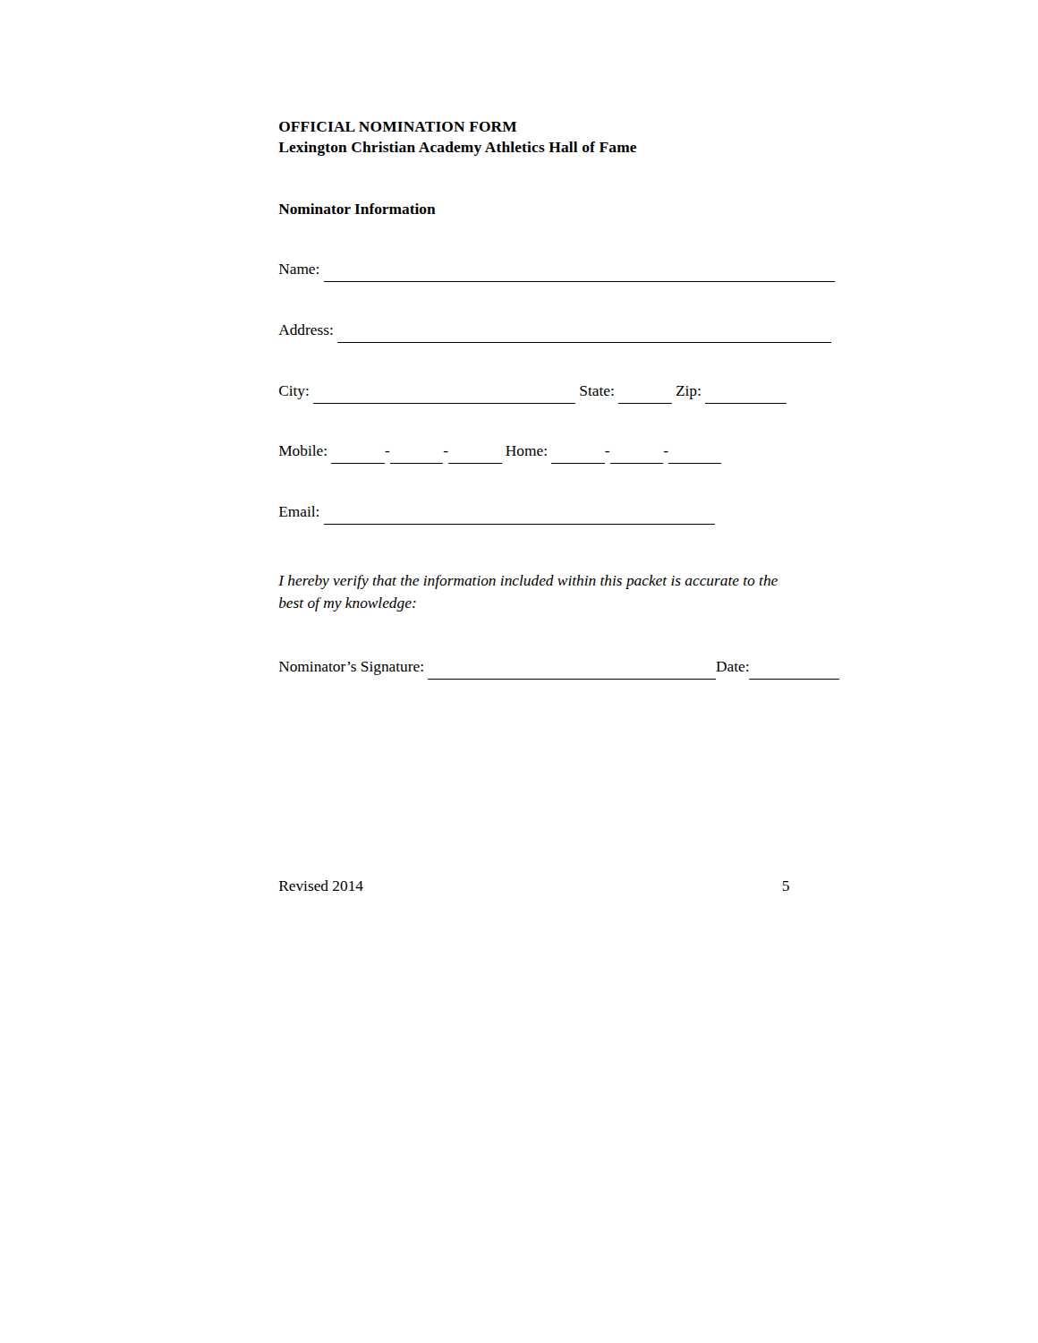OFFICIAL NOMINATION FORM
Lexington Christian Academy Athletics Hall of Fame
Nominator Information
Name:
Address:
City: State: Zip:
Mobile: - - Home: - -
Email:
I hereby verify that the information included within this packet is accurate to the best of my knowledge:
Nominator’s Signature: Date:
Revised 2014 5